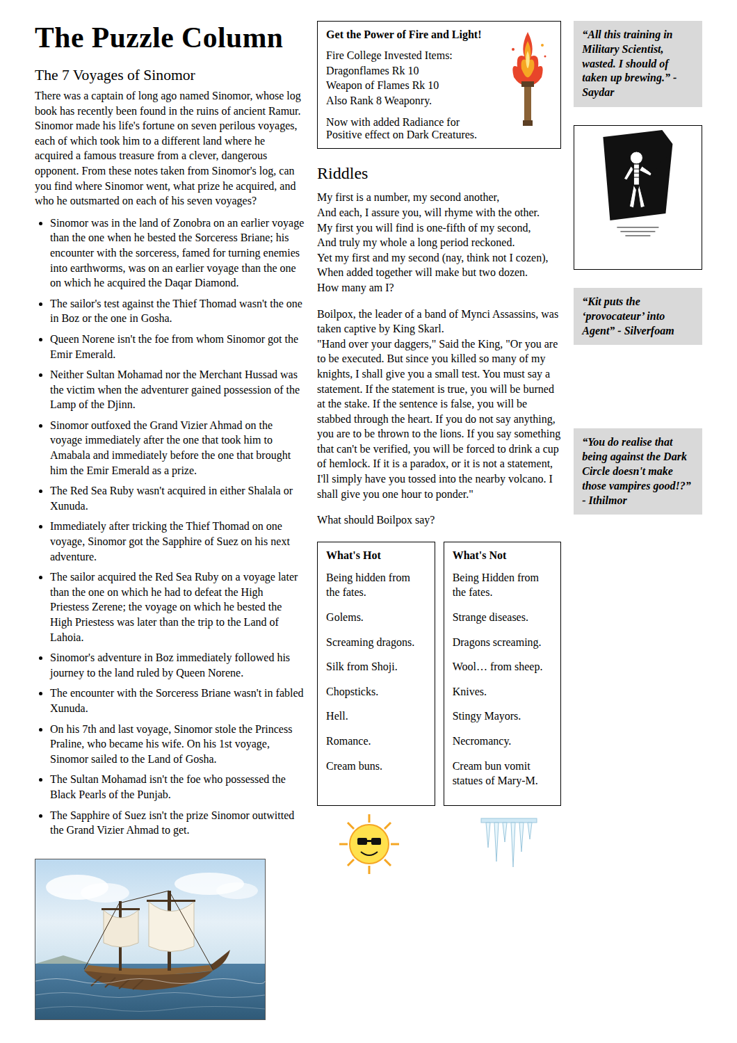The Puzzle Column
The 7 Voyages of Sinomor
There was a captain of long ago named Sinomor, whose log book has recently been found in the ruins of ancient Ramur. Sinomor made his life's fortune on seven perilous voyages, each of which took him to a different land where he acquired a famous treasure from a clever, dangerous opponent. From these notes taken from Sinomor's log, can you find where Sinomor went, what prize he acquired, and who he outsmarted on each of his seven voyages?
Sinomor was in the land of Zonobra on an earlier voyage than the one when he bested the Sorceress Briane; his encounter with the sorceress, famed for turning enemies into earthworms, was on an earlier voyage than the one on which he acquired the Daqar Diamond.
The sailor's test against the Thief Thomad wasn't the one in Boz or the one in Gosha.
Queen Norene isn't the foe from whom Sinomor got the Emir Emerald.
Neither Sultan Mohamad nor the Merchant Hussad was the victim when the adventurer gained possession of the Lamp of the Djinn.
Sinomor outfoxed the Grand Vizier Ahmad on the voyage immediately after the one that took him to Amabala and immediately before the one that brought him the Emir Emerald as a prize.
The Red Sea Ruby wasn't acquired in either Shalala or Xunuda.
Immediately after tricking the Thief Thomad on one voyage, Sinomor got the Sapphire of Suez on his next adventure.
The sailor acquired the Red Sea Ruby on a voyage later than the one on which he had to defeat the High Priestess Zerene; the voyage on which he bested the High Priestess was later than the trip to the Land of Lahoia.
Sinomor's adventure in Boz immediately followed his journey to the land ruled by Queen Norene.
The encounter with the Sorceress Briane wasn't in fabled Xunuda.
On his 7th and last voyage, Sinomor stole the Princess Praline, who became his wife. On his 1st voyage, Sinomor sailed to the Land of Gosha.
The Sultan Mohamad isn't the foe who possessed the Black Pearls of the Punjab.
The Sapphire of Suez isn't the prize Sinomor outwitted the Grand Vizier Ahmad to get.
Get the Power of Fire and Light!
Fire College Invested Items:
Dragonflames Rk 10
Weapon of Flames Rk 10
Also Rank 8 Weaponry.
Now with added Radiance for
Positive effect on Dark Creatures.
Riddles
My first is a number, my second another,
And each, I assure you, will rhyme with the other.
My first you will find is one-fifth of my second,
And truly my whole a long period reckoned.
Yet my first and my second (nay, think not I cozen),
When added together will make but two dozen.
How many am I?
Boilpox, the leader of a band of Mynci Assassins, was taken captive by King Skarl.
"Hand over your daggers," Said the King, "Or you are to be executed. But since you killed so many of my knights, I shall give you a small test. You must say a statement. If the statement is true, you will be burned at the stake. If the sentence is false, you will be stabbed through the heart. If you do not say anything, you are to be thrown to the lions. If you say something that can't be verified, you will be forced to drink a cup of hemlock. If it is a paradox, or it is not a statement, I'll simply have you tossed into the nearby volcano. I shall give you one hour to ponder."
What should Boilpox say?
What's Hot
Being hidden from the fates.
Golems.
Screaming dragons.
Silk from Shoji.
Chopsticks.
Hell.
Romance.
Cream buns.
What's Not
Being Hidden from the fates.
Strange diseases.
Dragons screaming.
Wool… from sheep.
Knives.
Stingy Mayors.
Necromancy.
Cream bun vomit statues of Mary-M.
“All this training in Military Scientist, wasted. I should of taken up brewing.” - Saydar
“Kit puts the ‘provocateur’ into Agent” - Silverfoam
“You do realise that being against the Dark Circle doesn't make those vampires good!?” - Ithilmor